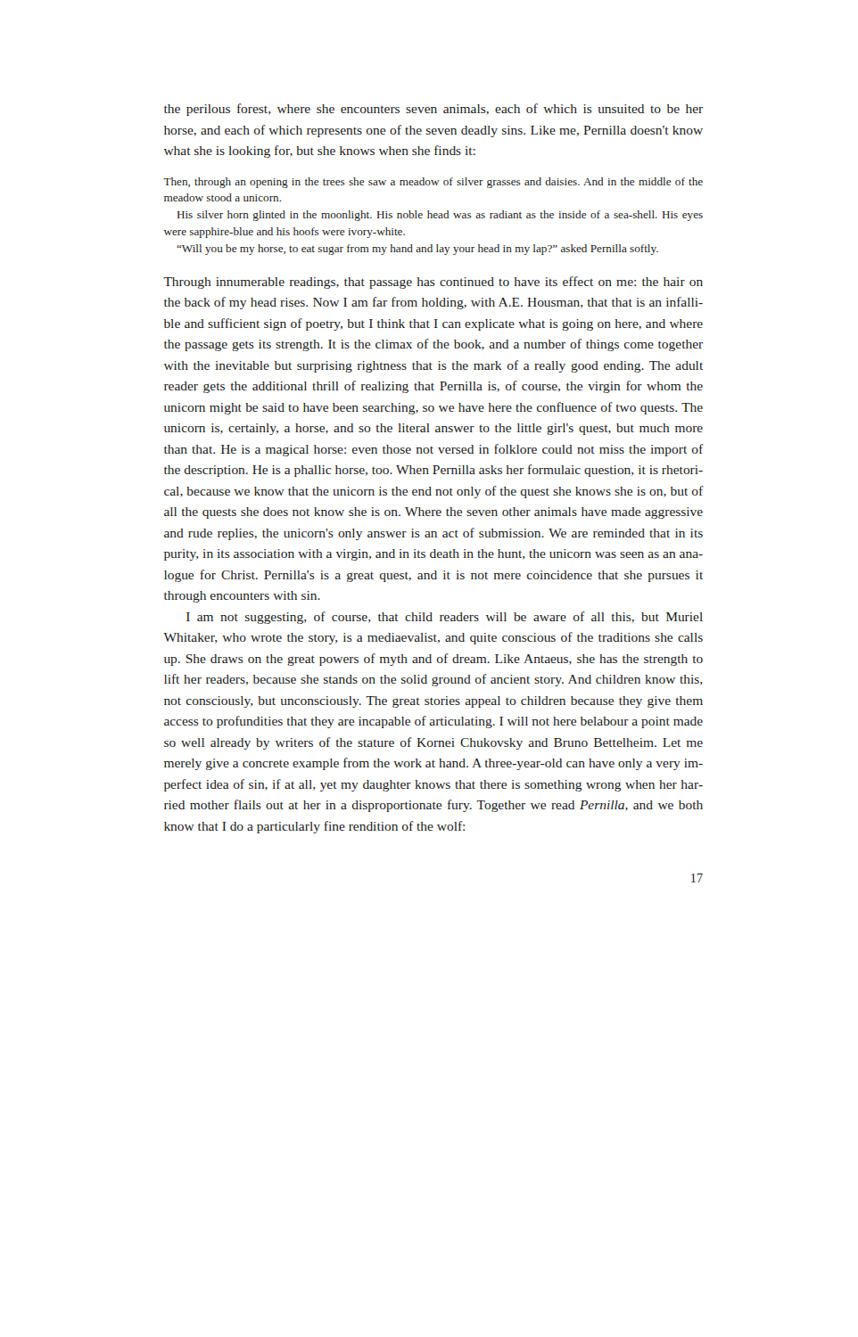the perilous forest, where she encounters seven animals, each of which is unsuited to be her horse, and each of which represents one of the seven deadly sins. Like me, Pernilla doesn't know what she is looking for, but she knows when she finds it:
Then, through an opening in the trees she saw a meadow of silver grasses and daisies. And in the middle of the meadow stood a unicorn.
His silver horn glinted in the moonlight. His noble head was as radiant as the inside of a sea-shell. His eyes were sapphire-blue and his hoofs were ivory-white.
“Will you be my horse, to eat sugar from my hand and lay your head in my lap?” asked Pernilla softly.
Through innumerable readings, that passage has continued to have its effect on me: the hair on the back of my head rises. Now I am far from holding, with A.E. Housman, that that is an infallible and sufficient sign of poetry, but I think that I can explicate what is going on here, and where the passage gets its strength. It is the climax of the book, and a number of things come together with the inevitable but surprising rightness that is the mark of a really good ending. The adult reader gets the additional thrill of realizing that Pernilla is, of course, the virgin for whom the unicorn might be said to have been searching, so we have here the confluence of two quests. The unicorn is, certainly, a horse, and so the literal answer to the little girl's quest, but much more than that. He is a magical horse: even those not versed in folklore could not miss the import of the description. He is a phallic horse, too. When Pernilla asks her formulaic question, it is rhetorical, because we know that the unicorn is the end not only of the quest she knows she is on, but of all the quests she does not know she is on. Where the seven other animals have made aggressive and rude replies, the unicorn's only answer is an act of submission. We are reminded that in its purity, in its association with a virgin, and in its death in the hunt, the unicorn was seen as an analogue for Christ. Pernilla's is a great quest, and it is not mere coincidence that she pursues it through encounters with sin.
I am not suggesting, of course, that child readers will be aware of all this, but Muriel Whitaker, who wrote the story, is a mediaevalist, and quite conscious of the traditions she calls up. She draws on the great powers of myth and of dream. Like Antaeus, she has the strength to lift her readers, because she stands on the solid ground of ancient story. And children know this, not consciously, but unconsciously. The great stories appeal to children because they give them access to profundities that they are incapable of articulating. I will not here belabour a point made so well already by writers of the stature of Kornei Chukovsky and Bruno Bettelheim. Let me merely give a concrete example from the work at hand. A three-year-old can have only a very imperfect idea of sin, if at all, yet my daughter knows that there is something wrong when her harried mother flails out at her in a disproportionate fury. Together we read Pernilla, and we both know that I do a particularly fine rendition of the wolf:
17